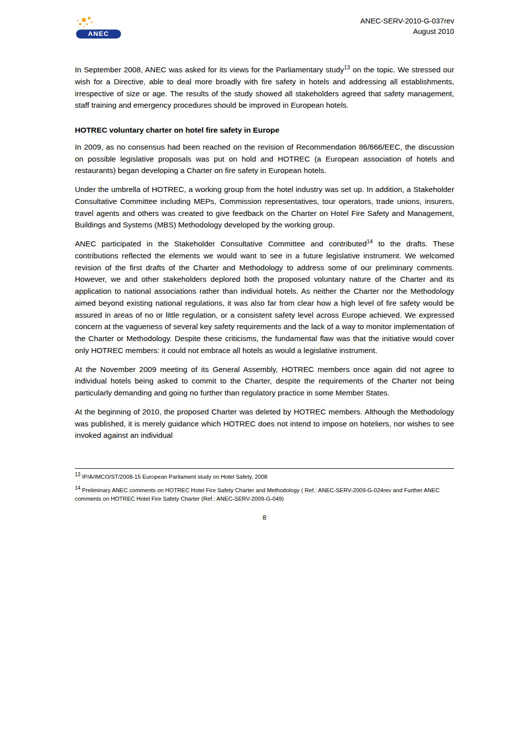ANEC
ANEC-SERV-2010-G-037rev
August 2010
In September 2008, ANEC was asked for its views for the Parliamentary study13 on the topic. We stressed our wish for a Directive, able to deal more broadly with fire safety in hotels and addressing all establishments, irrespective of size or age. The results of the study showed all stakeholders agreed that safety management, staff training and emergency procedures should be improved in European hotels.
HOTREC voluntary charter on hotel fire safety in Europe
In 2009, as no consensus had been reached on the revision of Recommendation 86/666/EEC, the discussion on possible legislative proposals was put on hold and HOTREC (a European association of hotels and restaurants) began developing a Charter on fire safety in European hotels.
Under the umbrella of HOTREC, a working group from the hotel industry was set up. In addition, a Stakeholder Consultative Committee including MEPs, Commission representatives, tour operators, trade unions, insurers, travel agents and others was created to give feedback on the Charter on Hotel Fire Safety and Management, Buildings and Systems (MBS) Methodology developed by the working group.
ANEC participated in the Stakeholder Consultative Committee and contributed14 to the drafts. These contributions reflected the elements we would want to see in a future legislative instrument. We welcomed revision of the first drafts of the Charter and Methodology to address some of our preliminary comments. However, we and other stakeholders deplored both the proposed voluntary nature of the Charter and its application to national associations rather than individual hotels. As neither the Charter nor the Methodology aimed beyond existing national regulations, it was also far from clear how a high level of fire safety would be assured in areas of no or little regulation, or a consistent safety level across Europe achieved. We expressed concern at the vagueness of several key safety requirements and the lack of a way to monitor implementation of the Charter or Methodology. Despite these criticisms, the fundamental flaw was that the initiative would cover only HOTREC members: it could not embrace all hotels as would a legislative instrument.
At the November 2009 meeting of its General Assembly, HOTREC members once again did not agree to individual hotels being asked to commit to the Charter, despite the requirements of the Charter not being particularly demanding and going no further than regulatory practice in some Member States.
At the beginning of 2010, the proposed Charter was deleted by HOTREC members. Although the Methodology was published, it is merely guidance which HOTREC does not intend to impose on hoteliers, nor wishes to see invoked against an individual
13 IP/A/IMCO/ST/2008-15 European Parliament study on Hotel Safety, 2008
14 Preliminary ANEC comments on HOTREC Hotel Fire Safety Charter and Methodology ( Ref.: ANEC-SERV-2009-G-024rev and Further ANEC comments on HOTREC Hotel Fire Safety Charter (Ref.: ANEC-SERV-2009-G-049)
8